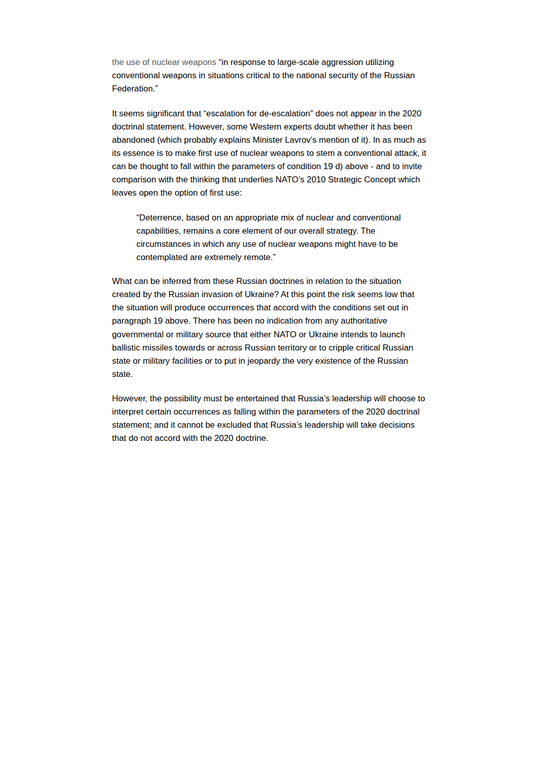the use of nuclear weapons “in response to large-scale aggression utilizing conventional weapons in situations critical to the national security of the Russian Federation.”
It seems significant that “escalation for de-escalation” does not appear in the 2020 doctrinal statement. However, some Western experts doubt whether it has been abandoned (which probably explains Minister Lavrov’s mention of it). In as much as its essence is to make first use of nuclear weapons to stem a conventional attack, it can be thought to fall within the parameters of condition 19 d) above - and to invite comparison with the thinking that underlies NATO’s 2010 Strategic Concept which leaves open the option of first use:
“Deterrence, based on an appropriate mix of nuclear and conventional capabilities, remains a core element of our overall strategy. The circumstances in which any use of nuclear weapons might have to be contemplated are extremely remote.”
What can be inferred from these Russian doctrines in relation to the situation created by the Russian invasion of Ukraine? At this point the risk seems low that the situation will produce occurrences that accord with the conditions set out in paragraph 19 above. There has been no indication from any authoritative governmental or military source that either NATO or Ukraine intends to launch ballistic missiles towards or across Russian territory or to cripple critical Russian state or military facilities or to put in jeopardy the very existence of the Russian state.
However, the possibility must be entertained that Russia’s leadership will choose to interpret certain occurrences as falling within the parameters of the 2020 doctrinal statement; and it cannot be excluded that Russia’s leadership will take decisions that do not accord with the 2020 doctrine.